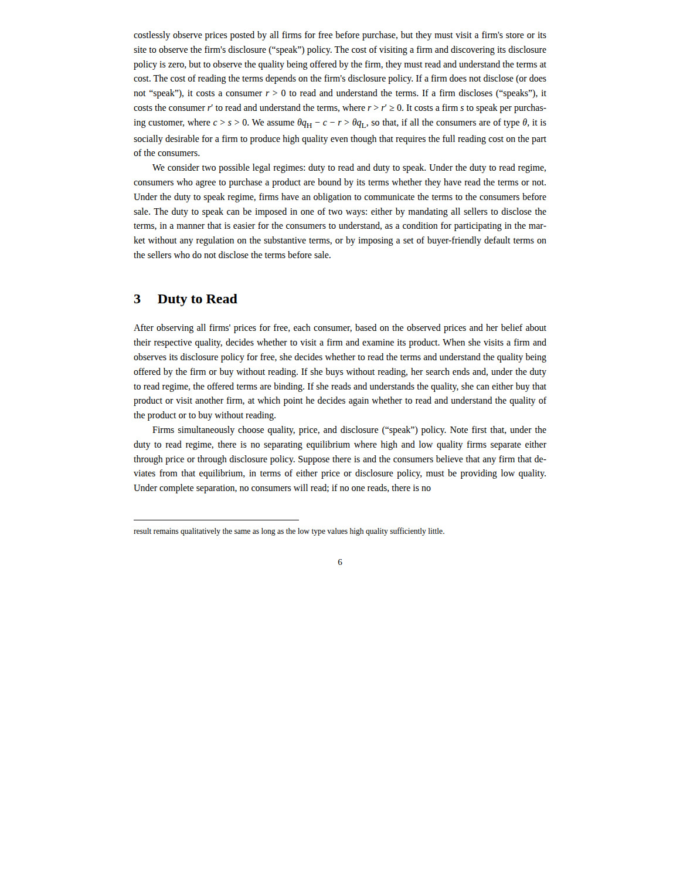costlessly observe prices posted by all firms for free before purchase, but they must visit a firm's store or its site to observe the firm's disclosure (“speak”) policy. The cost of visiting a firm and discovering its disclosure policy is zero, but to observe the quality being offered by the firm, they must read and understand the terms at cost. The cost of reading the terms depends on the firm's disclosure policy. If a firm does not disclose (or does not “speak”), it costs a consumer r > 0 to read and understand the terms. If a firm discloses (“speaks”), it costs the consumer r′ to read and understand the terms, where r > r′ ≥ 0. It costs a firm s to speak per purchasing customer, where c > s > 0. We assume θqH − c − r > θqL, so that, if all the consumers are of type θ, it is socially desirable for a firm to produce high quality even though that requires the full reading cost on the part of the consumers.
We consider two possible legal regimes: duty to read and duty to speak. Under the duty to read regime, consumers who agree to purchase a product are bound by its terms whether they have read the terms or not. Under the duty to speak regime, firms have an obligation to communicate the terms to the consumers before sale. The duty to speak can be imposed in one of two ways: either by mandating all sellers to disclose the terms, in a manner that is easier for the consumers to understand, as a condition for participating in the market without any regulation on the substantive terms, or by imposing a set of buyer-friendly default terms on the sellers who do not disclose the terms before sale.
3 Duty to Read
After observing all firms' prices for free, each consumer, based on the observed prices and her belief about their respective quality, decides whether to visit a firm and examine its product. When she visits a firm and observes its disclosure policy for free, she decides whether to read the terms and understand the quality being offered by the firm or buy without reading. If she buys without reading, her search ends and, under the duty to read regime, the offered terms are binding. If she reads and understands the quality, she can either buy that product or visit another firm, at which point he decides again whether to read and understand the quality of the product or to buy without reading.
Firms simultaneously choose quality, price, and disclosure (“speak”) policy. Note first that, under the duty to read regime, there is no separating equilibrium where high and low quality firms separate either through price or through disclosure policy. Suppose there is and the consumers believe that any firm that deviates from that equilibrium, in terms of either price or disclosure policy, must be providing low quality. Under complete separation, no consumers will read; if no one reads, there is no
result remains qualitatively the same as long as the low type values high quality sufficiently little.
6